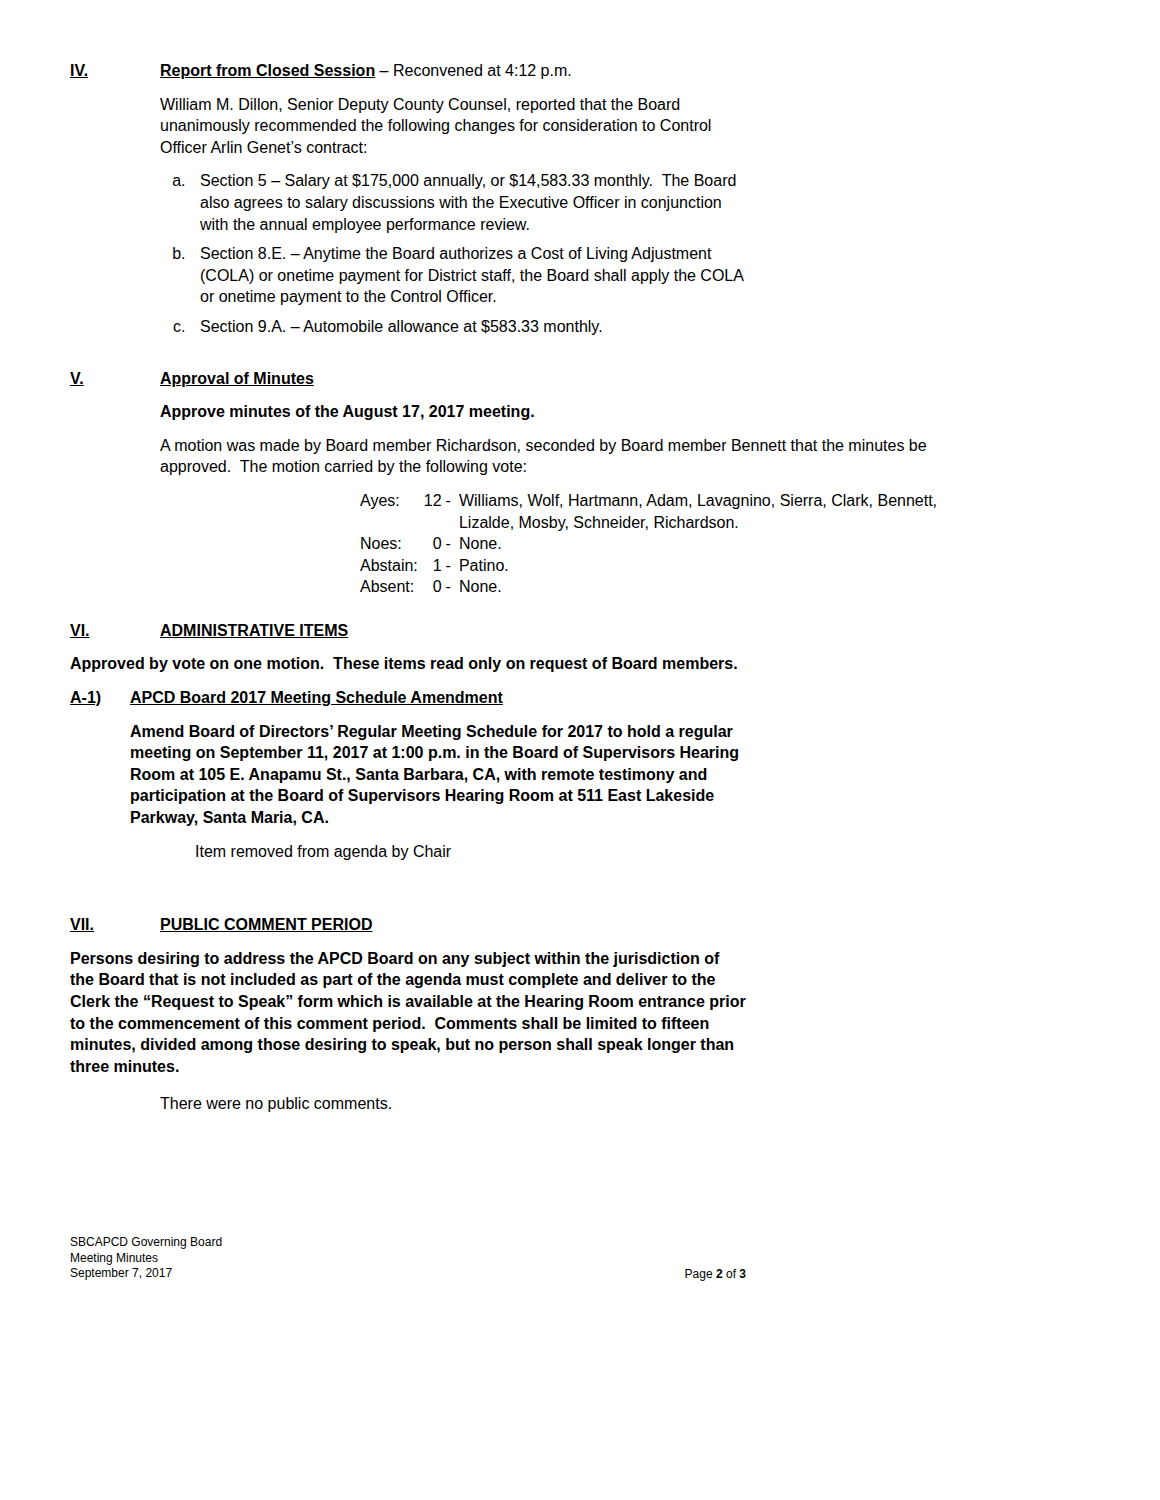IV.
Report from Closed Session – Reconvened at 4:12 p.m.
William M. Dillon, Senior Deputy County Counsel, reported that the Board unanimously recommended the following changes for consideration to Control Officer Arlin Genet’s contract:
Section 5 – Salary at $175,000 annually, or $14,583.33 monthly. The Board also agrees to salary discussions with the Executive Officer in conjunction with the annual employee performance review.
Section 8.E. – Anytime the Board authorizes a Cost of Living Adjustment (COLA) or onetime payment for District staff, the Board shall apply the COLA or onetime payment to the Control Officer.
Section 9.A. – Automobile allowance at $583.33 monthly.
V.
Approval of Minutes
Approve minutes of the August 17, 2017 meeting.
A motion was made by Board member Richardson, seconded by Board member Bennett that the minutes be approved. The motion carried by the following vote:
| Ayes: | 12 | - | Williams, Wolf, Hartmann, Adam, Lavagnino, Sierra, Clark, Bennett, Lizalde, Mosby, Schneider, Richardson. |
| Noes: | 0 | - | None. |
| Abstain: | 1 | - | Patino. |
| Absent: | 0 | - | None. |
VI.
ADMINISTRATIVE ITEMS
Approved by vote on one motion. These items read only on request of Board members.
A-1)
APCD Board 2017 Meeting Schedule Amendment
Amend Board of Directors’ Regular Meeting Schedule for 2017 to hold a regular meeting on September 11, 2017 at 1:00 p.m. in the Board of Supervisors Hearing Room at 105 E. Anapamu St., Santa Barbara, CA, with remote testimony and participation at the Board of Supervisors Hearing Room at 511 East Lakeside Parkway, Santa Maria, CA.
Item removed from agenda by Chair
VII.
PUBLIC COMMENT PERIOD
Persons desiring to address the APCD Board on any subject within the jurisdiction of the Board that is not included as part of the agenda must complete and deliver to the Clerk the “Request to Speak” form which is available at the Hearing Room entrance prior to the commencement of this comment period. Comments shall be limited to fifteen minutes, divided among those desiring to speak, but no person shall speak longer than three minutes.
There were no public comments.
SBCAPCD Governing Board
Meeting Minutes
September 7, 2017
Page 2 of 3